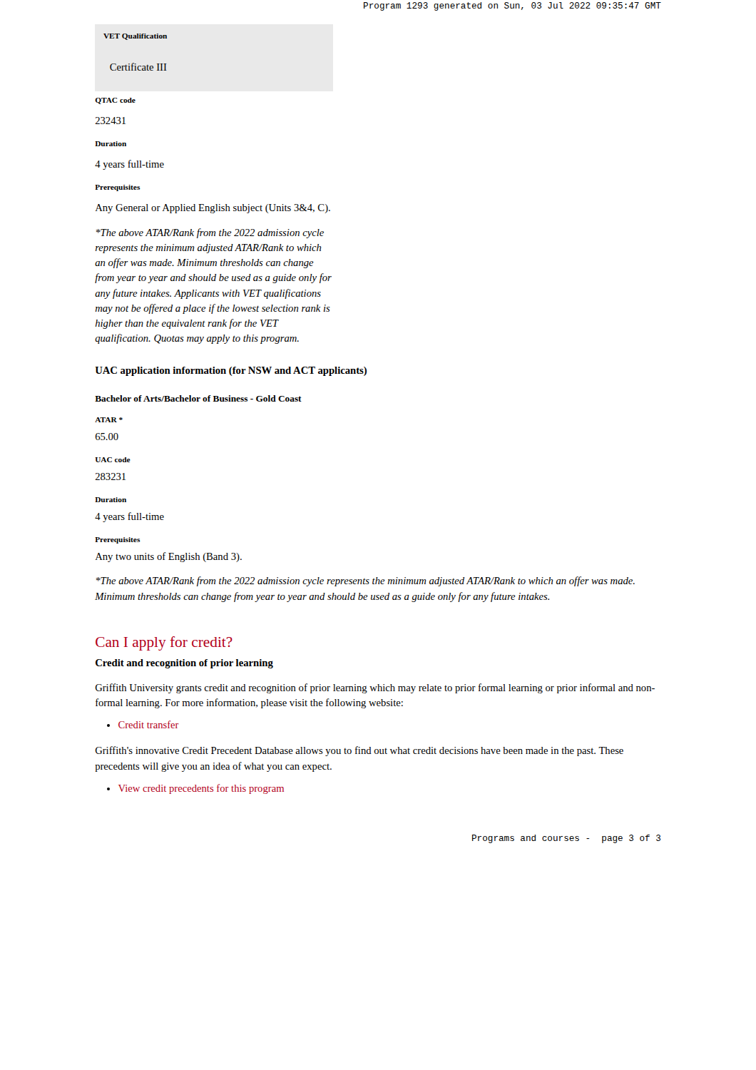Program 1293 generated on Sun, 03 Jul 2022 09:35:47 GMT
VET Qualification
Certificate III
QTAC code
232431
Duration
4 years full-time
Prerequisites
Any General or Applied English subject (Units 3&4, C).
*The above ATAR/Rank from the 2022 admission cycle represents the minimum adjusted ATAR/Rank to which an offer was made. Minimum thresholds can change from year to year and should be used as a guide only for any future intakes. Applicants with VET qualifications may not be offered a place if the lowest selection rank is higher than the equivalent rank for the VET qualification. Quotas may apply to this program.
UAC application information (for NSW and ACT applicants)
Bachelor of Arts/Bachelor of Business - Gold Coast
ATAR *
65.00
UAC code
283231
Duration
4 years full-time
Prerequisites
Any two units of English (Band 3).
*The above ATAR/Rank from the 2022 admission cycle represents the minimum adjusted ATAR/Rank to which an offer was made. Minimum thresholds can change from year to year and should be used as a guide only for any future intakes.
Can I apply for credit?
Credit and recognition of prior learning
Griffith University grants credit and recognition of prior learning which may relate to prior formal learning or prior informal and non-formal learning. For more information, please visit the following website:
Credit transfer
Griffith's innovative Credit Precedent Database allows you to find out what credit decisions have been made in the past. These precedents will give you an idea of what you can expect.
View credit precedents for this program
Programs and courses - page 3 of 3